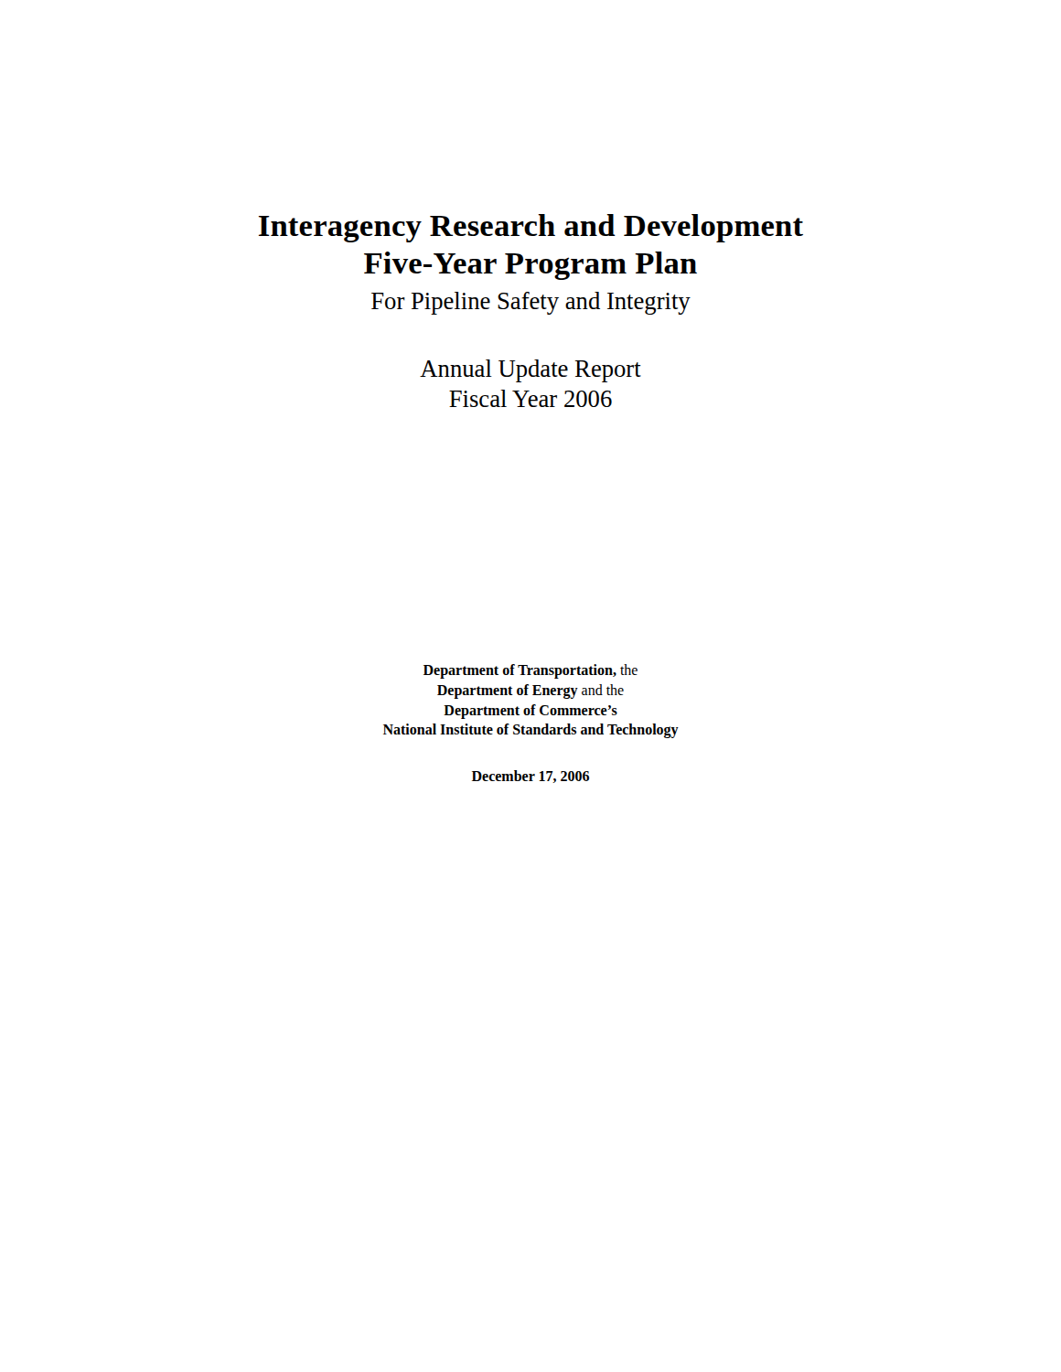Interagency Research and Development
Five-Year Program Plan
For Pipeline Safety and Integrity
Annual Update Report
Fiscal Year 2006
Department of Transportation, the
Department of Energy and the
Department of Commerce’s
National Institute of Standards and Technology
December 17, 2006